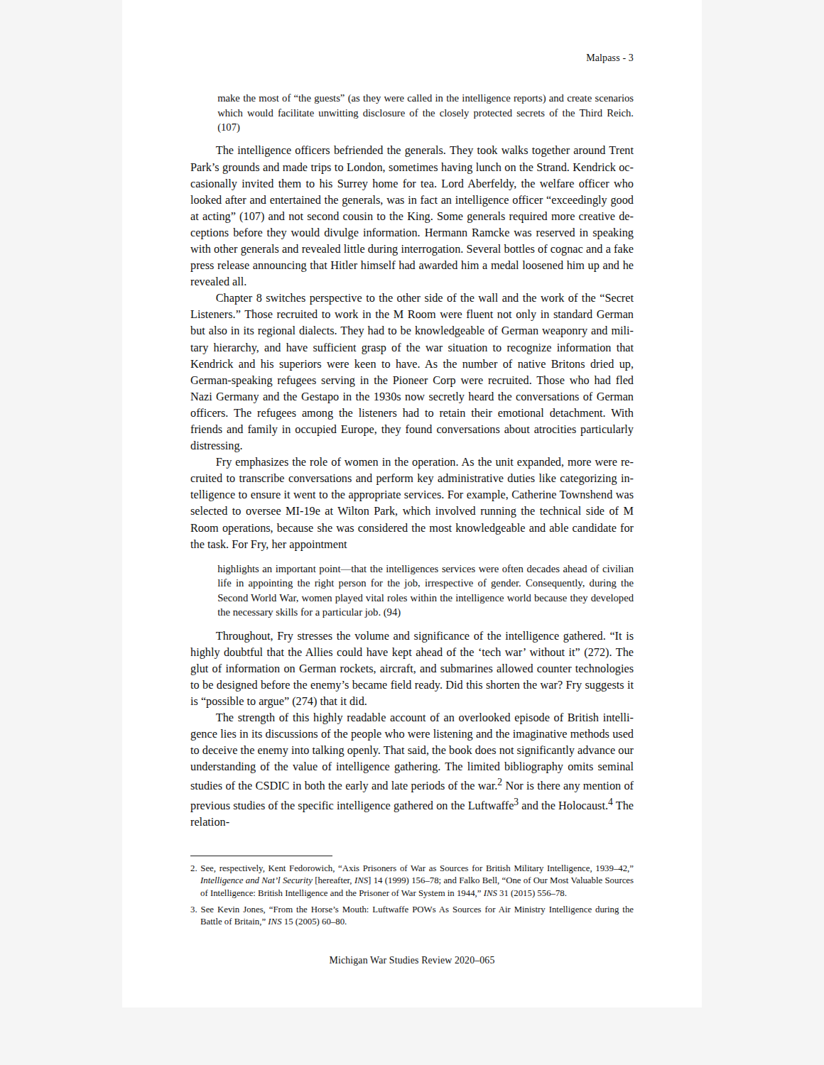Malpass - 3
make the most of “the guests” (as they were called in the intelligence reports) and create scenarios which would facilitate unwitting disclosure of the closely protected secrets of the Third Reich. (107)
The intelligence officers befriended the generals. They took walks together around Trent Park’s grounds and made trips to London, sometimes having lunch on the Strand. Kendrick occasionally invited them to his Surrey home for tea. Lord Aberfeldy, the welfare officer who looked after and entertained the generals, was in fact an intelligence officer “exceedingly good at acting” (107) and not second cousin to the King. Some generals required more creative deceptions before they would divulge information. Hermann Ramcke was reserved in speaking with other generals and revealed little during interrogation. Several bottles of cognac and a fake press release announcing that Hitler himself had awarded him a medal loosened him up and he revealed all.
Chapter 8 switches perspective to the other side of the wall and the work of the “Secret Listeners.” Those recruited to work in the M Room were fluent not only in standard German but also in its regional dialects. They had to be knowledgeable of German weaponry and military hierarchy, and have sufficient grasp of the war situation to recognize information that Kendrick and his superiors were keen to have. As the number of native Britons dried up, German-speaking refugees serving in the Pioneer Corp were recruited. Those who had fled Nazi Germany and the Gestapo in the 1930s now secretly heard the conversations of German officers. The refugees among the listeners had to retain their emotional detachment. With friends and family in occupied Europe, they found conversations about atrocities particularly distressing.
Fry emphasizes the role of women in the operation. As the unit expanded, more were recruited to transcribe conversations and perform key administrative duties like categorizing intelligence to ensure it went to the appropriate services. For example, Catherine Townshend was selected to oversee MI-19e at Wilton Park, which involved running the technical side of M Room operations, because she was considered the most knowledgeable and able candidate for the task. For Fry, her appointment
highlights an important point—that the intelligences services were often decades ahead of civilian life in appointing the right person for the job, irrespective of gender. Consequently, during the Second World War, women played vital roles within the intelligence world because they developed the necessary skills for a particular job. (94)
Throughout, Fry stresses the volume and significance of the intelligence gathered. “It is highly doubtful that the Allies could have kept ahead of the ‘tech war’ without it” (272). The glut of information on German rockets, aircraft, and submarines allowed counter technologies to be designed before the enemy’s became field ready. Did this shorten the war? Fry suggests it is “possible to argue” (274) that it did.
The strength of this highly readable account of an overlooked episode of British intelligence lies in its discussions of the people who were listening and the imaginative methods used to deceive the enemy into talking openly. That said, the book does not significantly advance our understanding of the value of intelligence gathering. The limited bibliography omits seminal studies of the CSDIC in both the early and late periods of the war.2 Nor is there any mention of previous studies of the specific intelligence gathered on the Luftwaffe3 and the Holocaust.4 The relation-
2. See, respectively, Kent Fedorowich, “Axis Prisoners of War as Sources for British Military Intelligence, 1939–42,” Intelligence and Nat’l Security [hereafter, INS] 14 (1999) 156–78; and Falko Bell, “One of Our Most Valuable Sources of Intelligence: British Intelligence and the Prisoner of War System in 1944,” INS 31 (2015) 556–78.
3. See Kevin Jones, “From the Horse’s Mouth: Luftwaffe POWs As Sources for Air Ministry Intelligence during the Battle of Britain,” INS 15 (2005) 60–80.
Michigan War Studies Review 2020–065